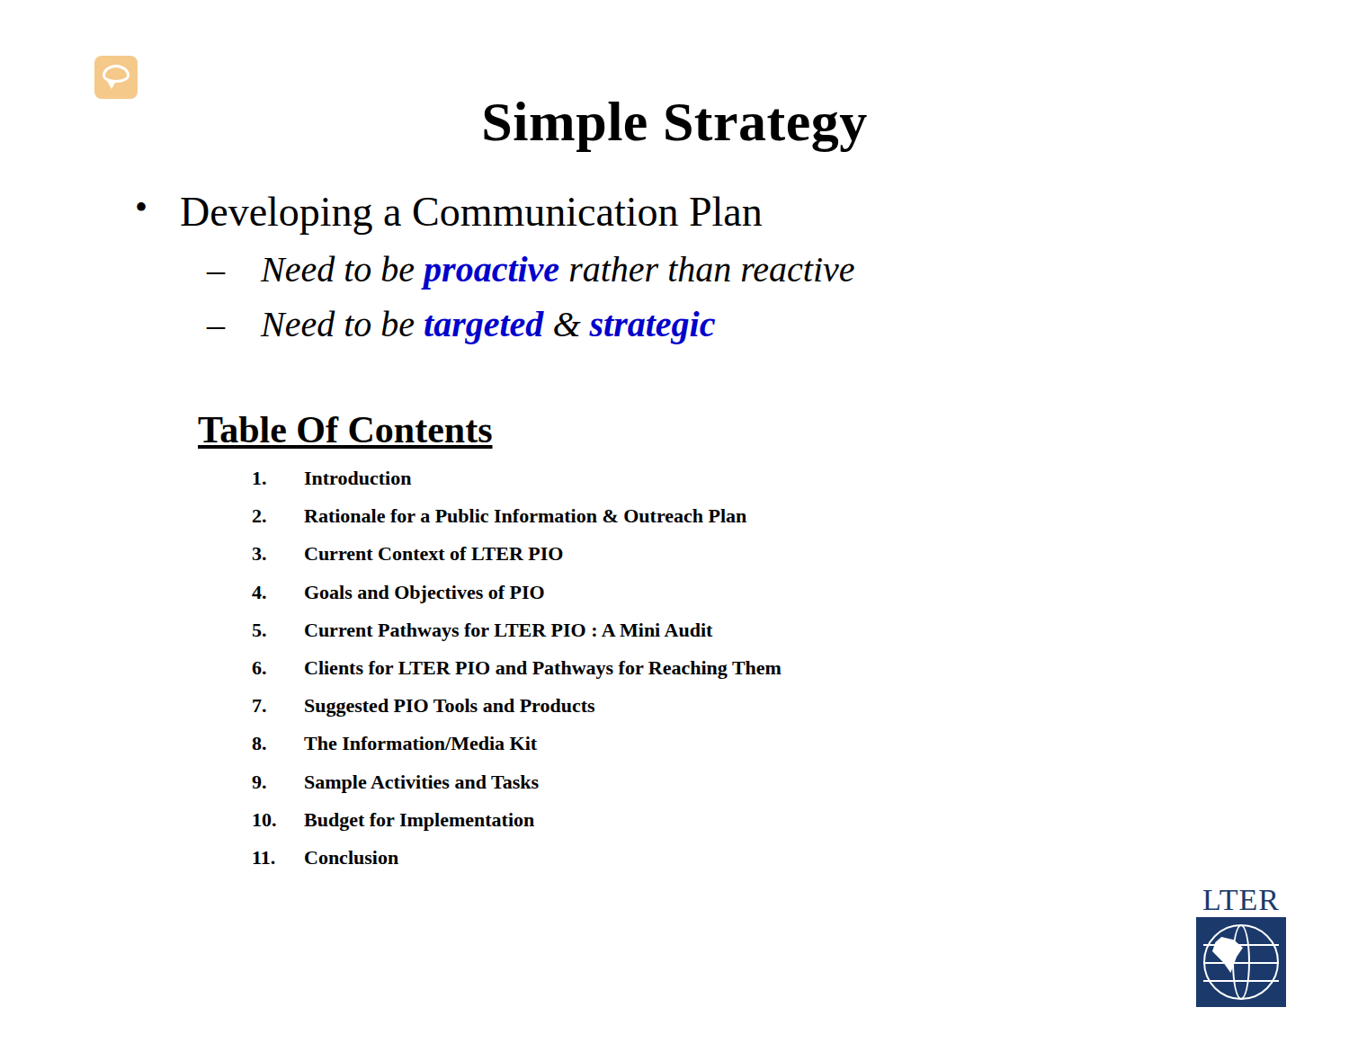Simple Strategy
Developing a Communication Plan
Need to be proactive rather than reactive
Need to be targeted & strategic
Table Of Contents
Introduction
Rationale for a Public Information & Outreach Plan
Current Context of LTER PIO
Goals and Objectives of PIO
Current Pathways for LTER PIO : A Mini Audit
Clients for LTER PIO and Pathways for Reaching Them
Suggested PIO Tools and Products
The Information/Media Kit
Sample Activities and Tasks
Budget for Implementation
Conclusion
LTER